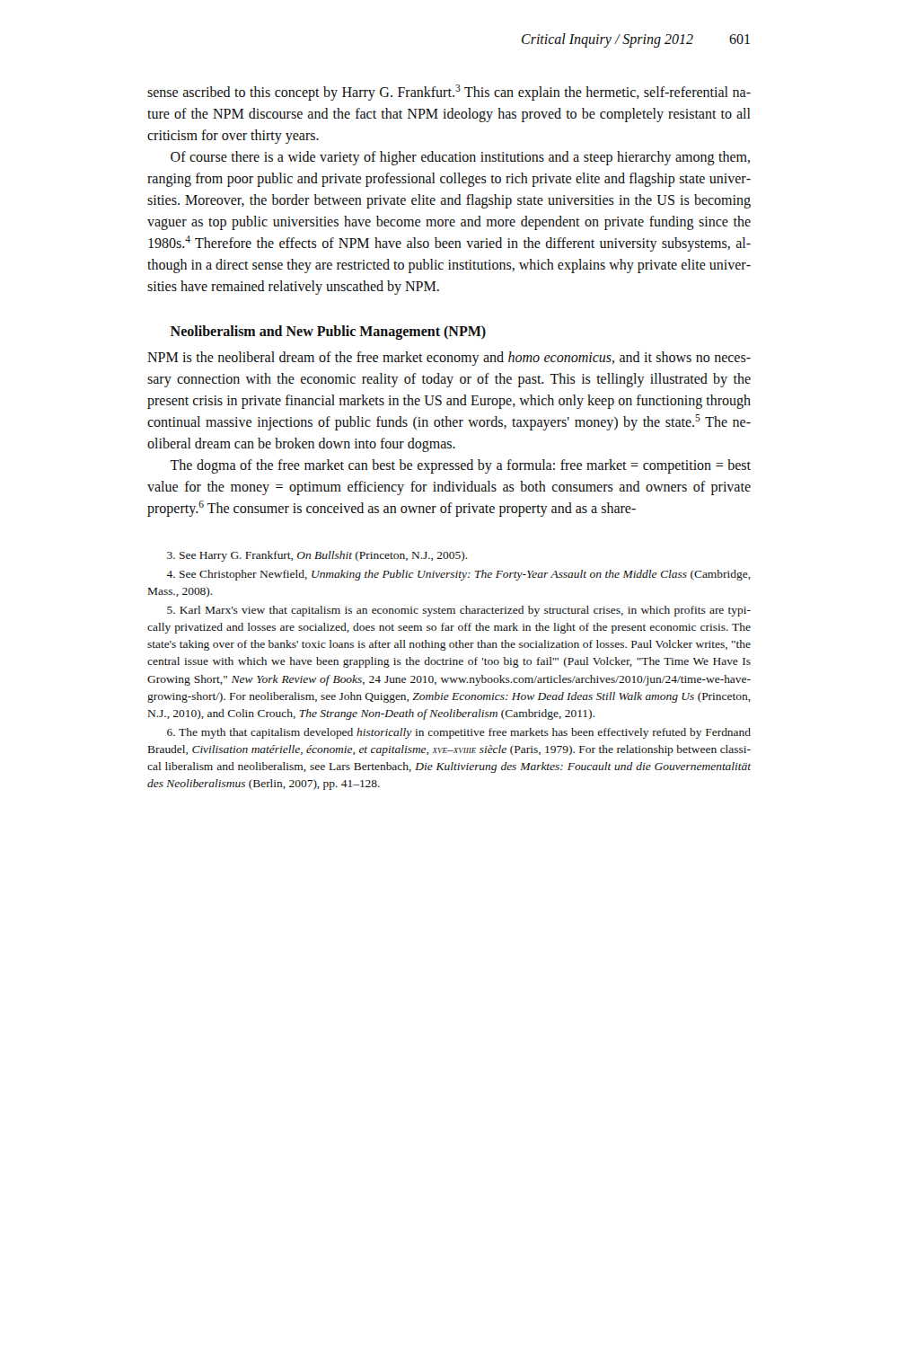Critical Inquiry / Spring 2012 601
sense ascribed to this concept by Harry G. Frankfurt.3 This can explain the hermetic, self-referential nature of the NPM discourse and the fact that NPM ideology has proved to be completely resistant to all criticism for over thirty years.
Of course there is a wide variety of higher education institutions and a steep hierarchy among them, ranging from poor public and private professional colleges to rich private elite and flagship state universities. Moreover, the border between private elite and flagship state universities in the US is becoming vaguer as top public universities have become more and more dependent on private funding since the 1980s.4 Therefore the effects of NPM have also been varied in the different university subsystems, although in a direct sense they are restricted to public institutions, which explains why private elite universities have remained relatively unscathed by NPM.
Neoliberalism and New Public Management (NPM)
NPM is the neoliberal dream of the free market economy and homo economicus, and it shows no necessary connection with the economic reality of today or of the past. This is tellingly illustrated by the present crisis in private financial markets in the US and Europe, which only keep on functioning through continual massive injections of public funds (in other words, taxpayers' money) by the state.5 The neoliberal dream can be broken down into four dogmas.
The dogma of the free market can best be expressed by a formula: free market = competition = best value for the money = optimum efficiency for individuals as both consumers and owners of private property.6 The consumer is conceived as an owner of private property and as a share-
3. See Harry G. Frankfurt, On Bullshit (Princeton, N.J., 2005).
4. See Christopher Newfield, Unmaking the Public University: The Forty-Year Assault on the Middle Class (Cambridge, Mass., 2008).
5. Karl Marx's view that capitalism is an economic system characterized by structural crises, in which profits are typically privatized and losses are socialized, does not seem so far off the mark in the light of the present economic crisis. The state's taking over of the banks' toxic loans is after all nothing other than the socialization of losses. Paul Volcker writes, "the central issue with which we have been grappling is the doctrine of 'too big to fail'" (Paul Volcker, "The Time We Have Is Growing Short," New York Review of Books, 24 June 2010, www.nybooks.com/articles/archives/2010/jun/24/time-we-have-growing-short/). For neoliberalism, see John Quiggen, Zombie Economics: How Dead Ideas Still Walk among Us (Princeton, N.J., 2010), and Colin Crouch, The Strange Non-Death of Neoliberalism (Cambridge, 2011).
6. The myth that capitalism developed historically in competitive free markets has been effectively refuted by Ferdnand Braudel, Civilisation matérielle, économie, et capitalisme, xve–xviiie siècle (Paris, 1979). For the relationship between classical liberalism and neoliberalism, see Lars Bertenbach, Die Kultivierung des Marktes: Foucault und die Gouvernementalität des Neoliberalismus (Berlin, 2007), pp. 41–128.